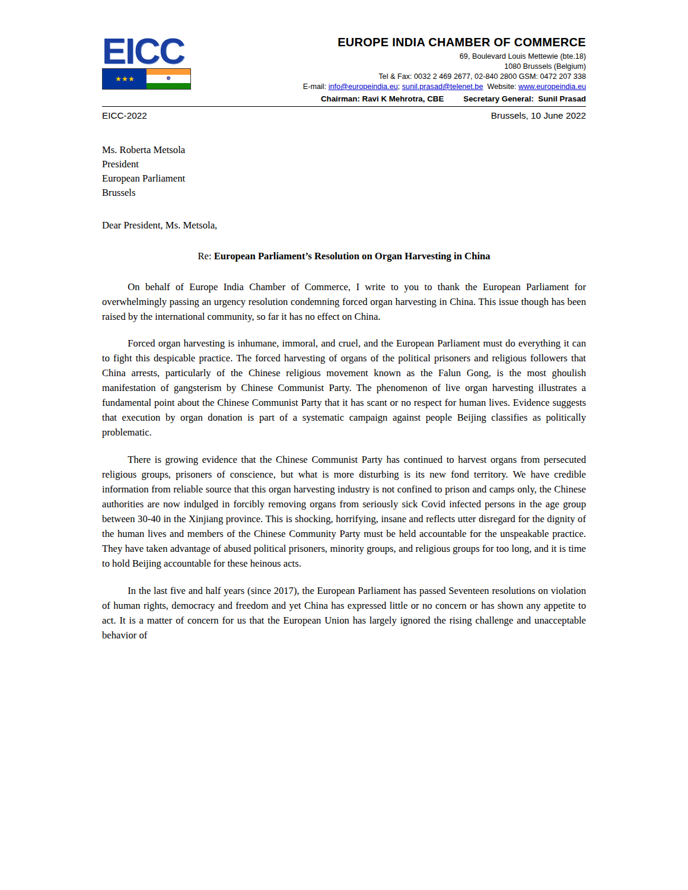EICC
★★★
☸
EUROPE INDIA CHAMBER OF COMMERCE
69, Boulevard Louis Mettewie (bte.18)
1080 Brussels (Belgium)
Tel & Fax: 0032 2 469 2677, 02-840 2800 GSM: 0472 207 338
E-mail: info@europeindia.eu; sunil.prasad@telenet.be Website: www.europeindia.eu
Chairman: Ravi K Mehrotra, CBE Secretary General: Sunil Prasad
EICC-2022 Brussels, 10 June 2022
Ms. Roberta Metsola
President
European Parliament
Brussels
Dear President, Ms. Metsola,
Re: European Parliament’s Resolution on Organ Harvesting in China
On behalf of Europe India Chamber of Commerce, I write to you to thank the European Parliament for overwhelmingly passing an urgency resolution condemning forced organ harvesting in China. This issue though has been raised by the international community, so far it has no effect on China.
Forced organ harvesting is inhumane, immoral, and cruel, and the European Parliament must do everything it can to fight this despicable practice. The forced harvesting of organs of the political prisoners and religious followers that China arrests, particularly of the Chinese religious movement known as the Falun Gong, is the most ghoulish manifestation of gangsterism by Chinese Communist Party. The phenomenon of live organ harvesting illustrates a fundamental point about the Chinese Communist Party that it has scant or no respect for human lives. Evidence suggests that execution by organ donation is part of a systematic campaign against people Beijing classifies as politically problematic.
There is growing evidence that the Chinese Communist Party has continued to harvest organs from persecuted religious groups, prisoners of conscience, but what is more disturbing is its new fond territory. We have credible information from reliable source that this organ harvesting industry is not confined to prison and camps only, the Chinese authorities are now indulged in forcibly removing organs from seriously sick Covid infected persons in the age group between 30-40 in the Xinjiang province. This is shocking, horrifying, insane and reflects utter disregard for the dignity of the human lives and members of the Chinese Community Party must be held accountable for the unspeakable practice. They have taken advantage of abused political prisoners, minority groups, and religious groups for too long, and it is time to hold Beijing accountable for these heinous acts.
In the last five and half years (since 2017), the European Parliament has passed Seventeen resolutions on violation of human rights, democracy and freedom and yet China has expressed little or no concern or has shown any appetite to act. It is a matter of concern for us that the European Union has largely ignored the rising challenge and unacceptable behavior of